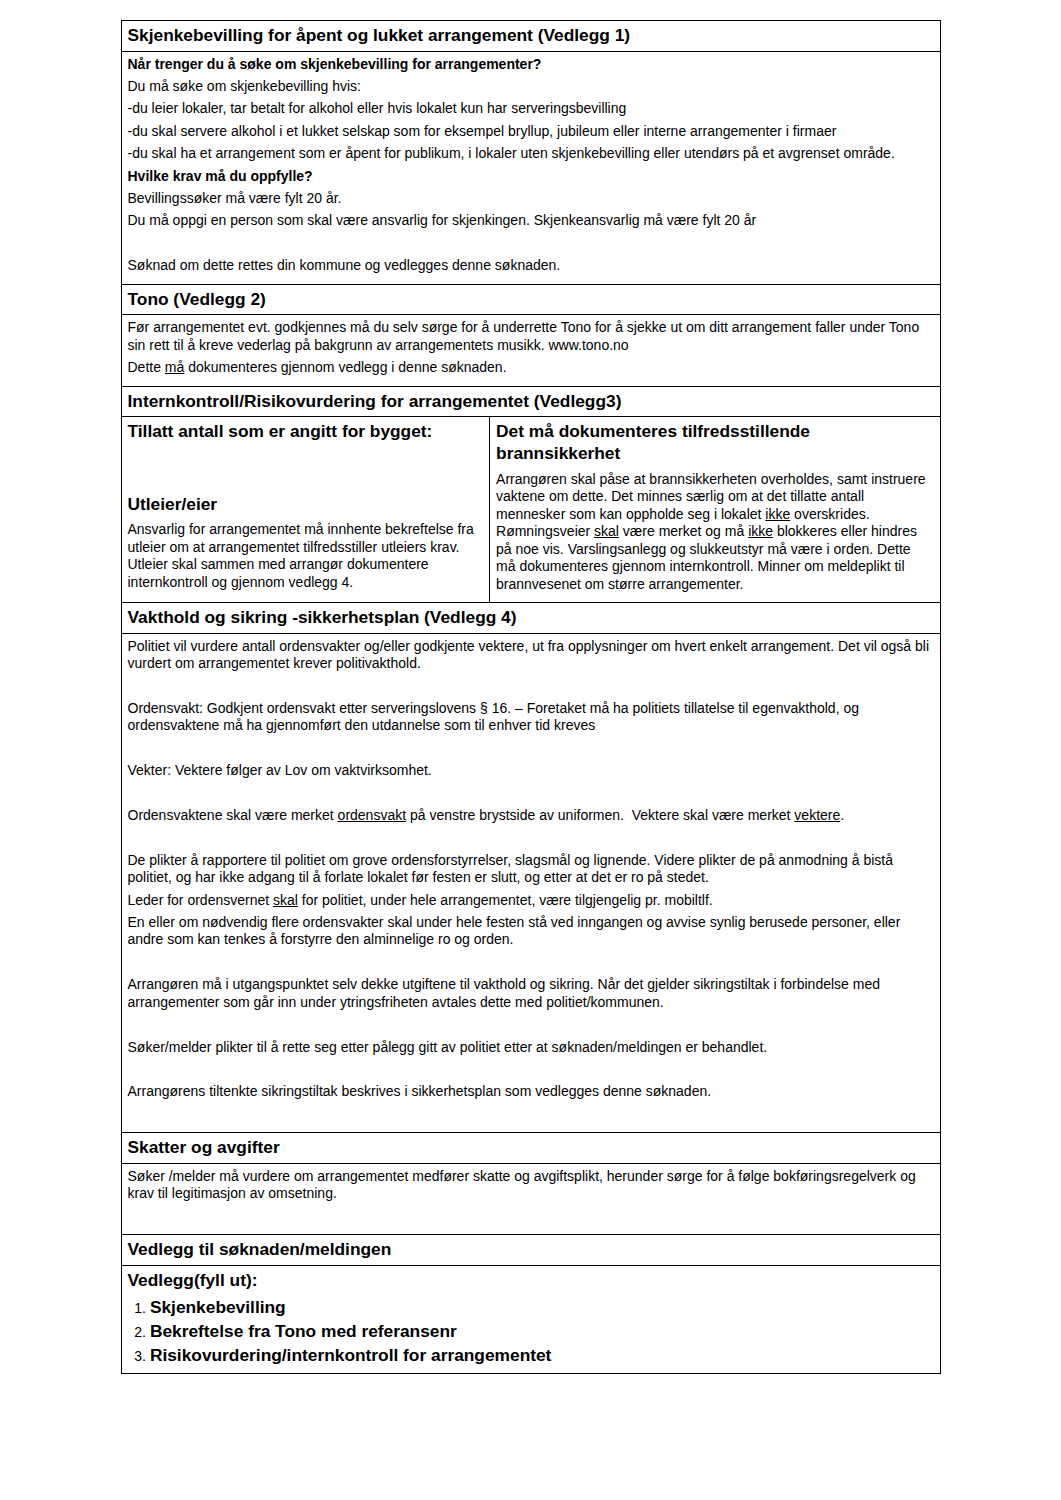| Skjenkebevilling for åpent og lukket arrangement (Vedlegg 1) |
| Når trenger du å søke om skjenkebevilling for arrangementer? Du må søke om skjenkebevilling hvis: -du leier lokaler, tar betalt for alkohol eller hvis lokalet kun har serveringsbevilling -du skal servere alkohol i et lukket selskap som for eksempel bryllup, jubileum eller interne arrangementer i firmaer -du skal ha et arrangement som er åpent for publikum, i lokaler uten skjenkebevilling eller utendørs på et avgrenset område. Hvilke krav må du oppfylle? Bevillingssøker må være fylt 20 år. Du må oppgi en person som skal være ansvarlig for skjenkingen. Skjenkeansvarlig må være fylt 20 år Søknad om dette rettes din kommune og vedlegges denne søknaden. |
| Tono (Vedlegg 2) |
| Før arrangementet evt. godkjennes må du selv sørge for å underrette Tono for å sjekke ut om ditt arrangement faller under Tono sin rett til å kreve vederlag på bakgrunn av arrangementets musikk. www.tono.no Dette må dokumenteres gjennom vedlegg i denne søknaden. |
| Internkontroll/Risikovurdering for arrangementet (Vedlegg3) |
| Tillatt antall som er angitt for bygget: Utleier/eier Ansvarlig for arrangementet må innhente bekreftelse fra utleier om at arrangementet tilfredsstiller utleiers krav. Utleier skal sammen med arrangør dokumentere internkontroll og gjennom vedlegg 4. | Det må dokumenteres tilfredsstillende brannsikkerhet Arrangøren skal påse at brannsikkerheten overholdes, samt instruere vaktene om dette. Det minnes særlig om at det tillatte antall mennesker som kan oppholde seg i lokalet ikke overskrides. Rømningsveier skal være merket og må ikke blokkeres eller hindres på noe vis. Varslingsanlegg og slukkeutstyr må være i orden. Dette må dokumenteres gjennom internkontroll. Minner om meldeplikt til brannvesenet om større arrangementer. |
| Vakthold og sikring -sikkerhetsplan (Vedlegg 4) |
| Politiet vil vurdere antall ordensvakter og/eller godkjente vektere, ut fra opplysninger om hvert enkelt arrangement. Det vil også bli vurdert om arrangementet krever politivakthold. Ordensvakt: Godkjent ordensvakt etter serveringslovens § 16. – Foretaket må ha politiets tillatelse til egenvakthold, og ordensvaktene må ha gjennomført den utdannelse som til enhver tid kreves Vekter: Vektere følger av Lov om vaktvirksomhet. Ordensvaktene skal være merket ordensvakt på venstre brystside av uniformen. Vektere skal være merket vektere . De plikter å rapportere til politiet om grove ordensforstyrrelser, slagsmål og lignende. Videre plikter de på anmodning å bistå politiet, og har ikke adgang til å forlate lokalet før festen er slutt, og etter at det er ro på stedet. Leder for ordensvernet skal for politiet, under hele arrangementet, være tilgjengelig pr. mobiltlf. En eller om nødvendig flere ordensvakter skal under hele festen stå ved inngangen og avvise synlig berusede personer, eller andre som kan tenkes å forstyrre den alminnelige ro og orden. Arrangøren må i utgangspunktet selv dekke utgiftene til vakthold og sikring. Når det gjelder sikringstiltak i forbindelse med arrangementer som går inn under ytringsfriheten avtales dette med politiet/kommunen. Søker/melder plikter til å rette seg etter pålegg gitt av politiet etter at søknaden/meldingen er behandlet. Arrangørens tiltenkte sikringstiltak beskrives i sikkerhetsplan som vedlegges denne søknaden. |
| Skatter og avgifter |
| Søker /melder må vurdere om arrangementet medfører skatte og avgiftsplikt, herunder sørge for å følge bokføringsregelverk og krav til legitimasjon av omsetning. |
| Vedlegg til søknaden/meldingen |
| Vedlegg(fyll ut): Skjenkebevilling Bekreftelse fra Tono med referansenr Risikovurdering/internkontroll for arrangementet |